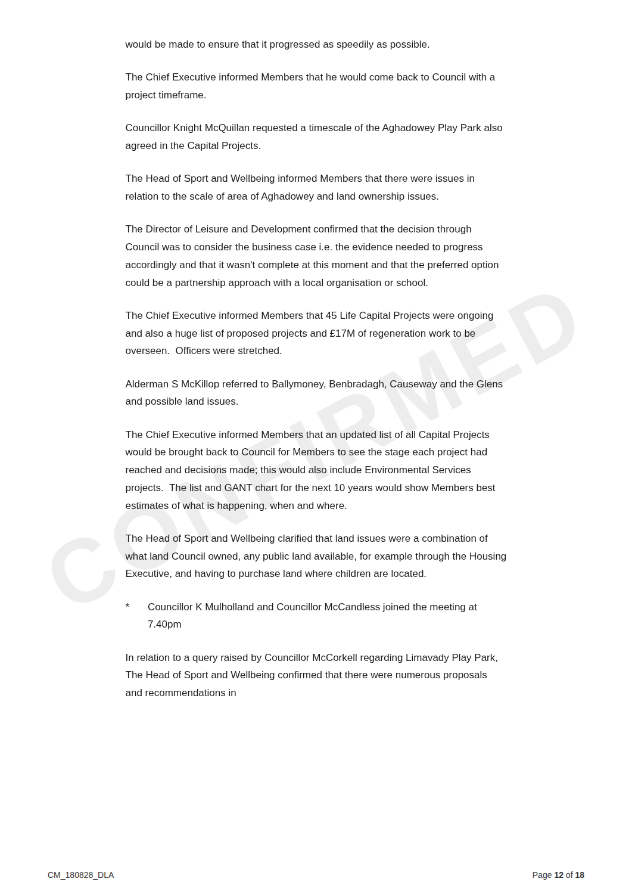CONFIRMED
would be made to ensure that it progressed as speedily as possible.
The Chief Executive informed Members that he would come back to Council with a project timeframe.
Councillor Knight McQuillan requested a timescale of the Aghadowey Play Park also agreed in the Capital Projects.
The Head of Sport and Wellbeing informed Members that there were issues in relation to the scale of area of Aghadowey and land ownership issues.
The Director of Leisure and Development confirmed that the decision through Council was to consider the business case i.e. the evidence needed to progress accordingly and that it wasn't complete at this moment and that the preferred option could be a partnership approach with a local organisation or school.
The Chief Executive informed Members that 45 Life Capital Projects were ongoing and also a huge list of proposed projects and £17M of regeneration work to be overseen. Officers were stretched.
Alderman S McKillop referred to Ballymoney, Benbradagh, Causeway and the Glens and possible land issues.
The Chief Executive informed Members that an updated list of all Capital Projects would be brought back to Council for Members to see the stage each project had reached and decisions made; this would also include Environmental Services projects. The list and GANT chart for the next 10 years would show Members best estimates of what is happening, when and where.
The Head of Sport and Wellbeing clarified that land issues were a combination of what land Council owned, any public land available, for example through the Housing Executive, and having to purchase land where children are located.
*
Councillor K Mulholland and Councillor McCandless joined the meeting at 7.40pm
In relation to a query raised by Councillor McCorkell regarding Limavady Play Park, The Head of Sport and Wellbeing confirmed that there were numerous proposals and recommendations in
CM_180828_DLA Page 12 of 18